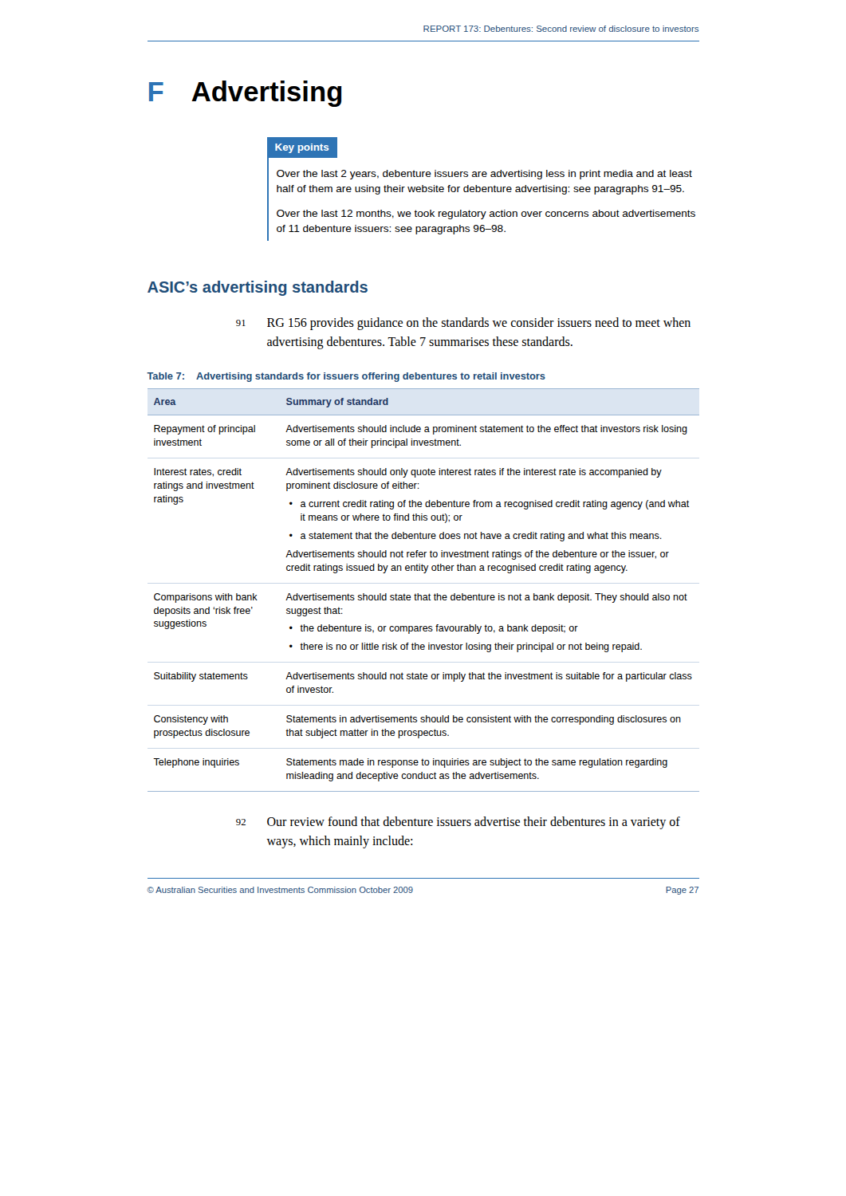REPORT 173: Debentures: Second review of disclosure to investors
F
Advertising
Key points
Over the last 2 years, debenture issuers are advertising less in print media and at least half of them are using their website for debenture advertising: see paragraphs 91–95.
Over the last 12 months, we took regulatory action over concerns about advertisements of 11 debenture issuers: see paragraphs 96–98.
ASIC’s advertising standards
91
RG 156 provides guidance on the standards we consider issuers need to meet when advertising debentures. Table 7 summarises these standards.
Table 7: Advertising standards for issuers offering debentures to retail investors
| Area | Summary of standard |
| --- | --- |
| Repayment of principal investment | Advertisements should include a prominent statement to the effect that investors risk losing some or all of their principal investment. |
| Interest rates, credit ratings and investment ratings | Advertisements should only quote interest rates if the interest rate is accompanied by prominent disclosure of either: a current credit rating of the debenture from a recognised credit rating agency (and what it means or where to find this out); or a statement that the debenture does not have a credit rating and what this means. Advertisements should not refer to investment ratings of the debenture or the issuer, or credit ratings issued by an entity other than a recognised credit rating agency. |
| Comparisons with bank deposits and ‘risk free’ suggestions | Advertisements should state that the debenture is not a bank deposit. They should also not suggest that: the debenture is, or compares favourably to, a bank deposit; or there is no or little risk of the investor losing their principal or not being repaid. |
| Suitability statements | Advertisements should not state or imply that the investment is suitable for a particular class of investor. |
| Consistency with prospectus disclosure | Statements in advertisements should be consistent with the corresponding disclosures on that subject matter in the prospectus. |
| Telephone inquiries | Statements made in response to inquiries are subject to the same regulation regarding misleading and deceptive conduct as the advertisements. |
92
Our review found that debenture issuers advertise their debentures in a variety of ways, which mainly include:
© Australian Securities and Investments Commission October 2009
Page 27